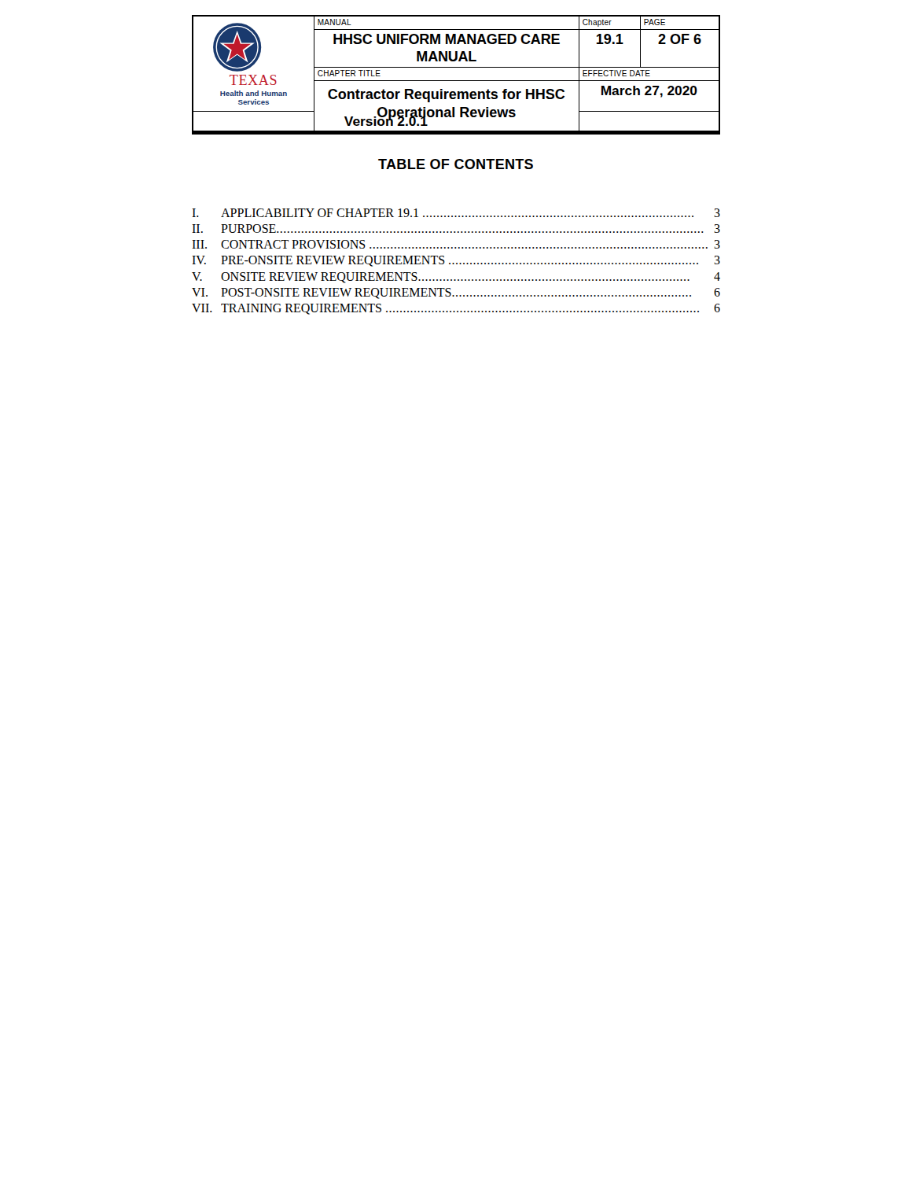| | MANUAL | Chapter | PAGE |
| HHSC UNIFORM MANAGED CARE MANUAL | 19.1 | 2 OF 6 |
| CHAPTER TITLE | EFFECTIVE DATE |
| Contractor Requirements for HHSC Operational Reviews | March 27, 2020 |
| Version 2.0.1 |
TABLE OF CONTENTS
| I. | APPLICABILITY OF CHAPTER 19.1 ............................................................................. | 3 |
| II. | PURPOSE ......................................................................................................................... | 3 |
| III. | CONTRACT PROVISIONS ................................................................................................ | 3 |
| IV. | PRE-ONSITE REVIEW REQUIREMENTS ....................................................................... | 3 |
| V. | ONSITE REVIEW REQUIREMENTS ............................................................................. | 4 |
| VI. | POST-ONSITE REVIEW REQUIREMENTS .................................................................... | 6 |
| VII. | TRAINING REQUIREMENTS ......................................................................................... | 6 |